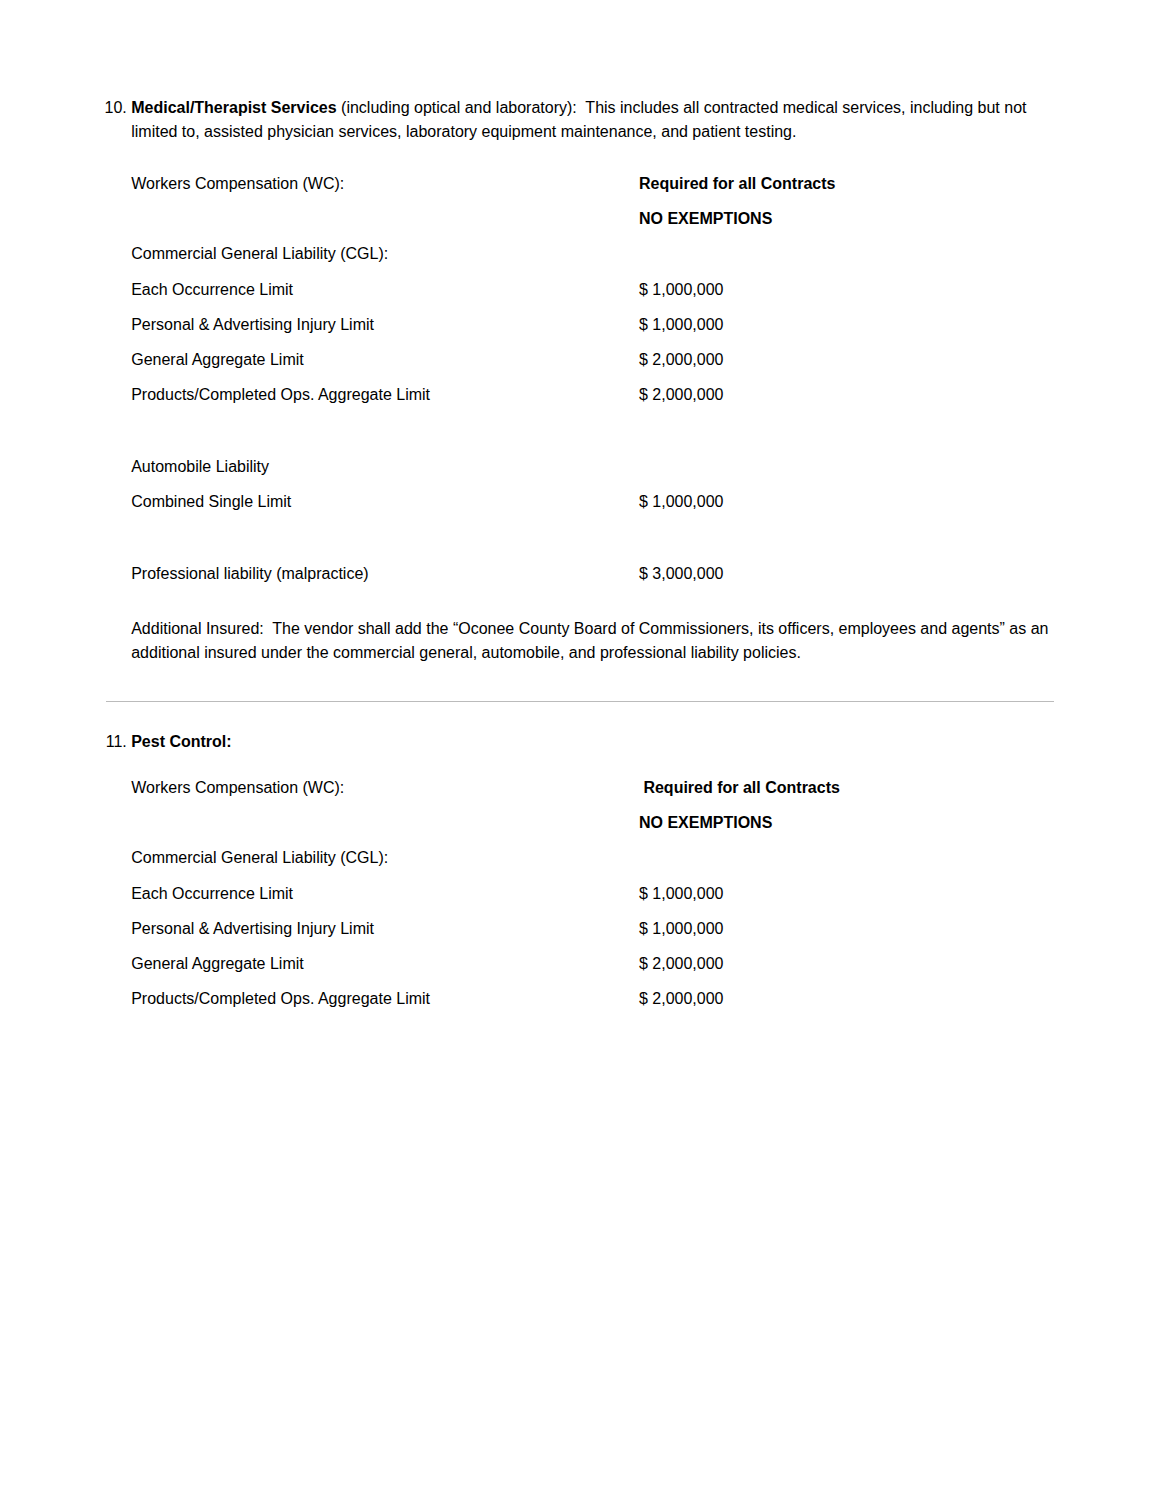Medical/Therapist Services (including optical and laboratory): This includes all contracted medical services, including but not limited to, assisted physician services, laboratory equipment maintenance, and patient testing.
| Workers Compensation (WC): | Required for all Contracts |
| | NO EXEMPTIONS |
| Commercial General Liability (CGL): | |
| Each Occurrence Limit | $ 1,000,000 |
| Personal & Advertising Injury Limit | $ 1,000,000 |
| General Aggregate Limit | $ 2,000,000 |
| Products/Completed Ops. Aggregate Limit | $ 2,000,000 |
| Automobile Liability | |
| Combined Single Limit | $ 1,000,000 |
| Professional liability (malpractice) | $ 3,000,000 |
Additional Insured: The vendor shall add the “Oconee County Board of Commissioners, its officers, employees and agents” as an additional insured under the commercial general, automobile, and professional liability policies.
Pest Control:
| Workers Compensation (WC): | Required for all Contracts |
| | NO EXEMPTIONS |
| Commercial General Liability (CGL): | |
| Each Occurrence Limit | $ 1,000,000 |
| Personal & Advertising Injury Limit | $ 1,000,000 |
| General Aggregate Limit | $ 2,000,000 |
| Products/Completed Ops. Aggregate Limit | $ 2,000,000 |